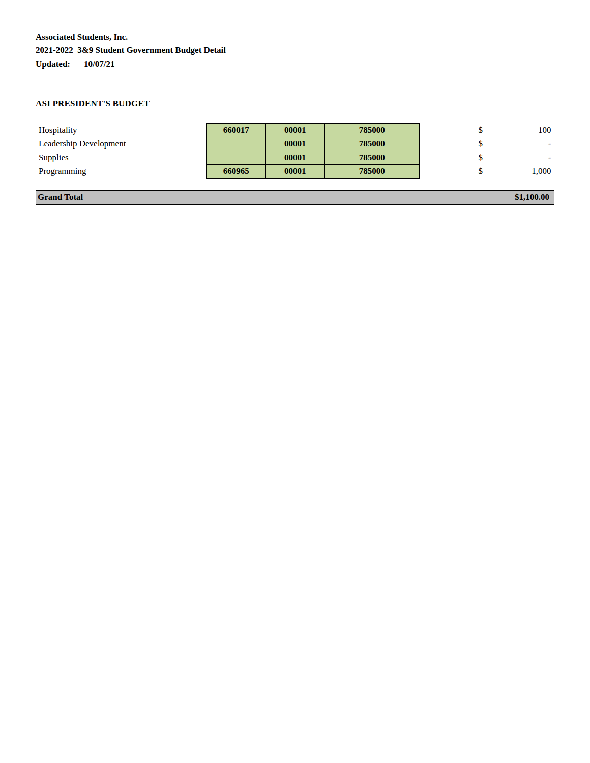Associated Students, Inc.
2021-2022 3&9 Student Government Budget Detail
Updated: 10/07/21
ASI PRESIDENT'S BUDGET
| Hospitality | 660017 | 00001 | 785000 | | $ | 100 |
| Leadership Development | | 00001 | 785000 | | $ | - |
| Supplies | | 00001 | 785000 | | $ | - |
| Programming | 660965 | 00001 | 785000 | | $ | 1,000 |
Grand Total $1,100.00